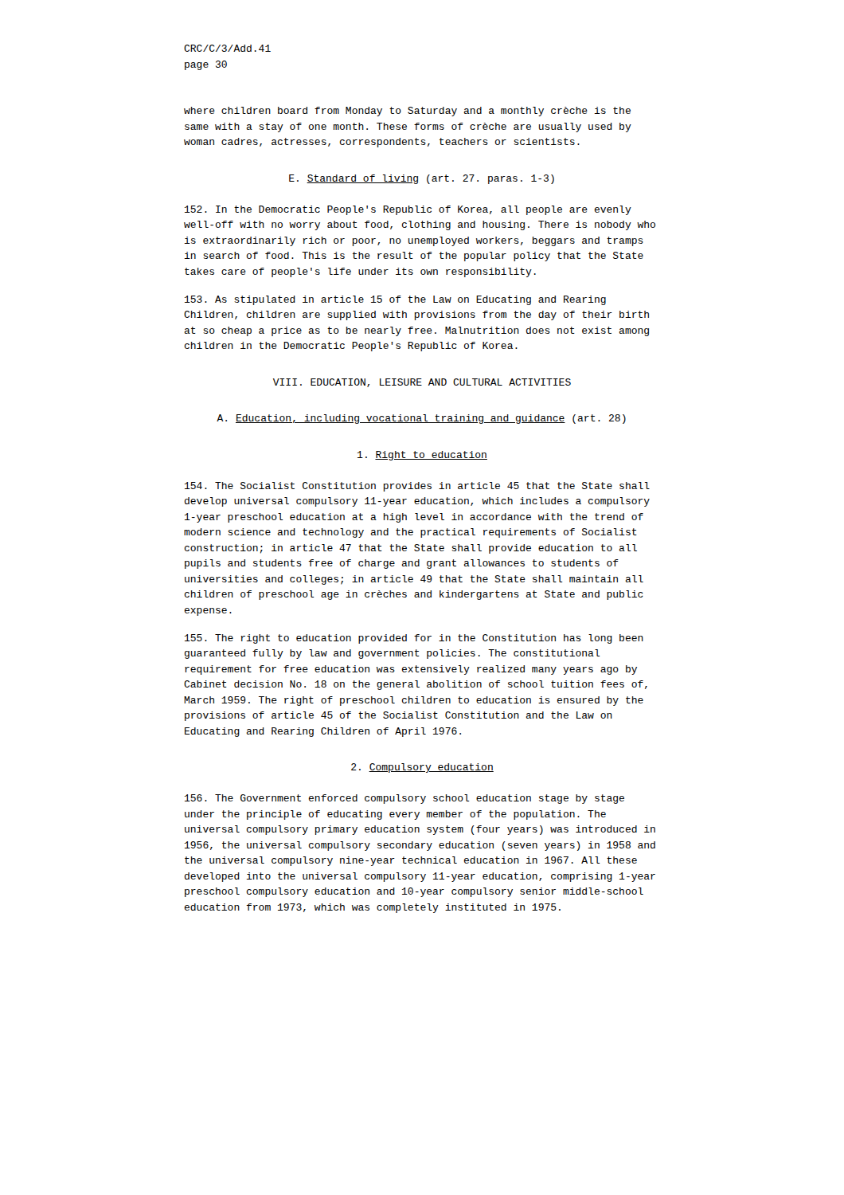CRC/C/3/Add.41 page 30
where children board from Monday to Saturday and a monthly crèche is the same with a stay of one month. These forms of crèche are usually used by woman cadres, actresses, correspondents, teachers or scientists.
E. Standard of living (art. 27. paras. 1-3)
152. In the Democratic People's Republic of Korea, all people are evenly well-off with no worry about food, clothing and housing. There is nobody who is extraordinarily rich or poor, no unemployed workers, beggars and tramps in search of food. This is the result of the popular policy that the State takes care of people's life under its own responsibility.
153. As stipulated in article 15 of the Law on Educating and Rearing Children, children are supplied with provisions from the day of their birth at so cheap a price as to be nearly free. Malnutrition does not exist among children in the Democratic People's Republic of Korea.
VIII. EDUCATION, LEISURE AND CULTURAL ACTIVITIES
A. Education, including vocational training and guidance (art. 28)
1. Right to education
154. The Socialist Constitution provides in article 45 that the State shall develop universal compulsory 11-year education, which includes a compulsory 1-year preschool education at a high level in accordance with the trend of modern science and technology and the practical requirements of Socialist construction; in article 47 that the State shall provide education to all pupils and students free of charge and grant allowances to students of universities and colleges; in article 49 that the State shall maintain all children of preschool age in crèches and kindergartens at State and public expense.
155. The right to education provided for in the Constitution has long been guaranteed fully by law and government policies. The constitutional requirement for free education was extensively realized many years ago by Cabinet decision No. 18 on the general abolition of school tuition fees of, March 1959. The right of preschool children to education is ensured by the provisions of article 45 of the Socialist Constitution and the Law on Educating and Rearing Children of April 1976.
2. Compulsory education
156. The Government enforced compulsory school education stage by stage under the principle of educating every member of the population. The universal compulsory primary education system (four years) was introduced in 1956, the universal compulsory secondary education (seven years) in 1958 and the universal compulsory nine-year technical education in 1967. All these developed into the universal compulsory 11-year education, comprising 1-year preschool compulsory education and 10-year compulsory senior middle-school education from 1973, which was completely instituted in 1975.